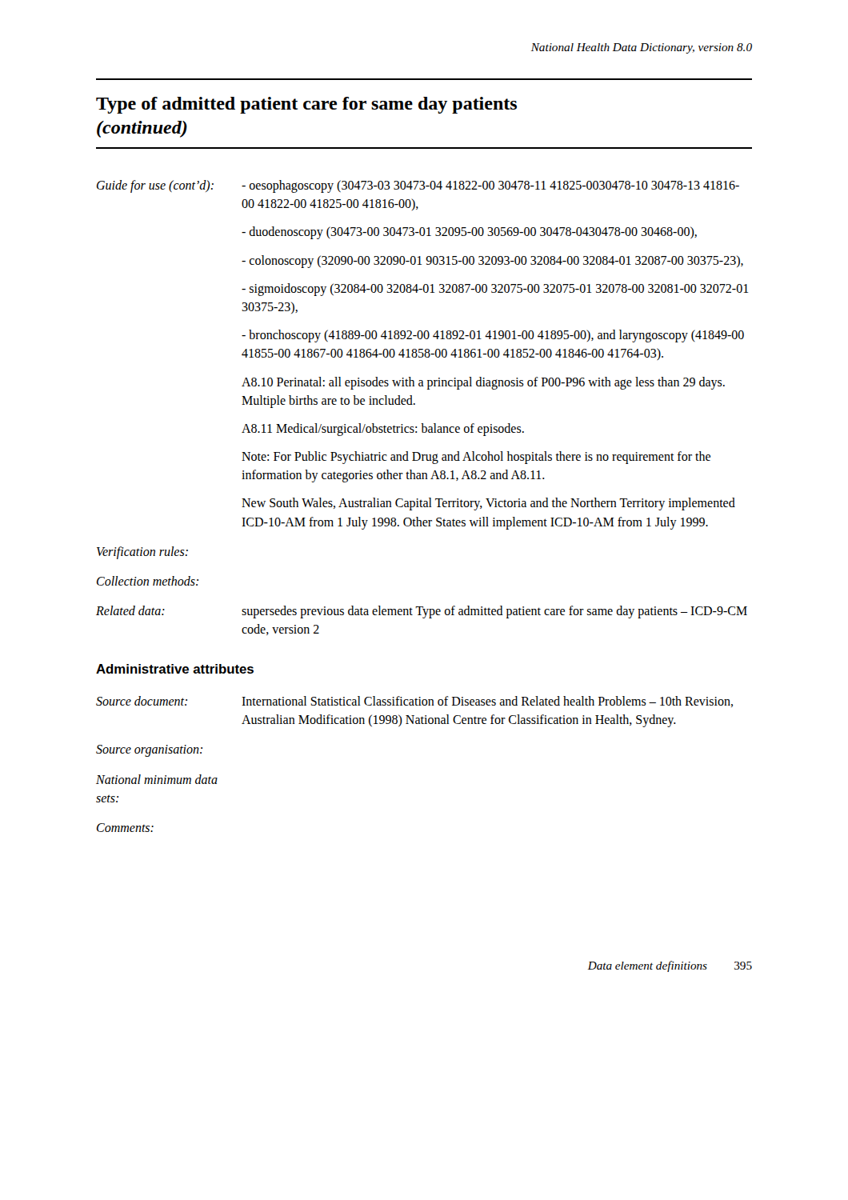National Health Data Dictionary, version 8.0
Type of admitted patient care for same day patients (continued)
Guide for use (cont’d):
- oesophagoscopy (30473-03 30473-04 41822-00 30478-11 41825-0030478-10 30478-13 41816-00 41822-00 41825-00 41816-00),
- duodenoscopy (30473-00 30473-01 32095-00 30569-00 30478-0430478-00 30468-00),
- colonoscopy (32090-00 32090-01 90315-00 32093-00 32084-00 32084-01 32087-00 30375-23),
- sigmoidoscopy (32084-00 32084-01 32087-00 32075-00 32075-01 32078-00 32081-00 32072-01 30375-23),
- bronchoscopy (41889-00 41892-00 41892-01 41901-00 41895-00), and laryngoscopy (41849-00 41855-00 41867-00 41864-00 41858-00 41861-00 41852-00 41846-00 41764-03).
A8.10 Perinatal: all episodes with a principal diagnosis of P00-P96 with age less than 29 days. Multiple births are to be included.
A8.11 Medical/surgical/obstetrics: balance of episodes.
Note: For Public Psychiatric and Drug and Alcohol hospitals there is no requirement for the information by categories other than A8.1, A8.2 and A8.11.
New South Wales, Australian Capital Territory, Victoria and the Northern Territory implemented ICD-10-AM from 1 July 1998. Other States will implement ICD-10-AM from 1 July 1999.
Verification rules:
Collection methods:
Related data:
supersedes previous data element Type of admitted patient care for same day patients – ICD-9-CM code, version 2
Administrative attributes
Source document:
International Statistical Classification of Diseases and Related health Problems – 10th Revision, Australian Modification (1998) National Centre for Classification in Health, Sydney.
Source organisation:
National minimum data sets:
Comments:
Data element definitions 395